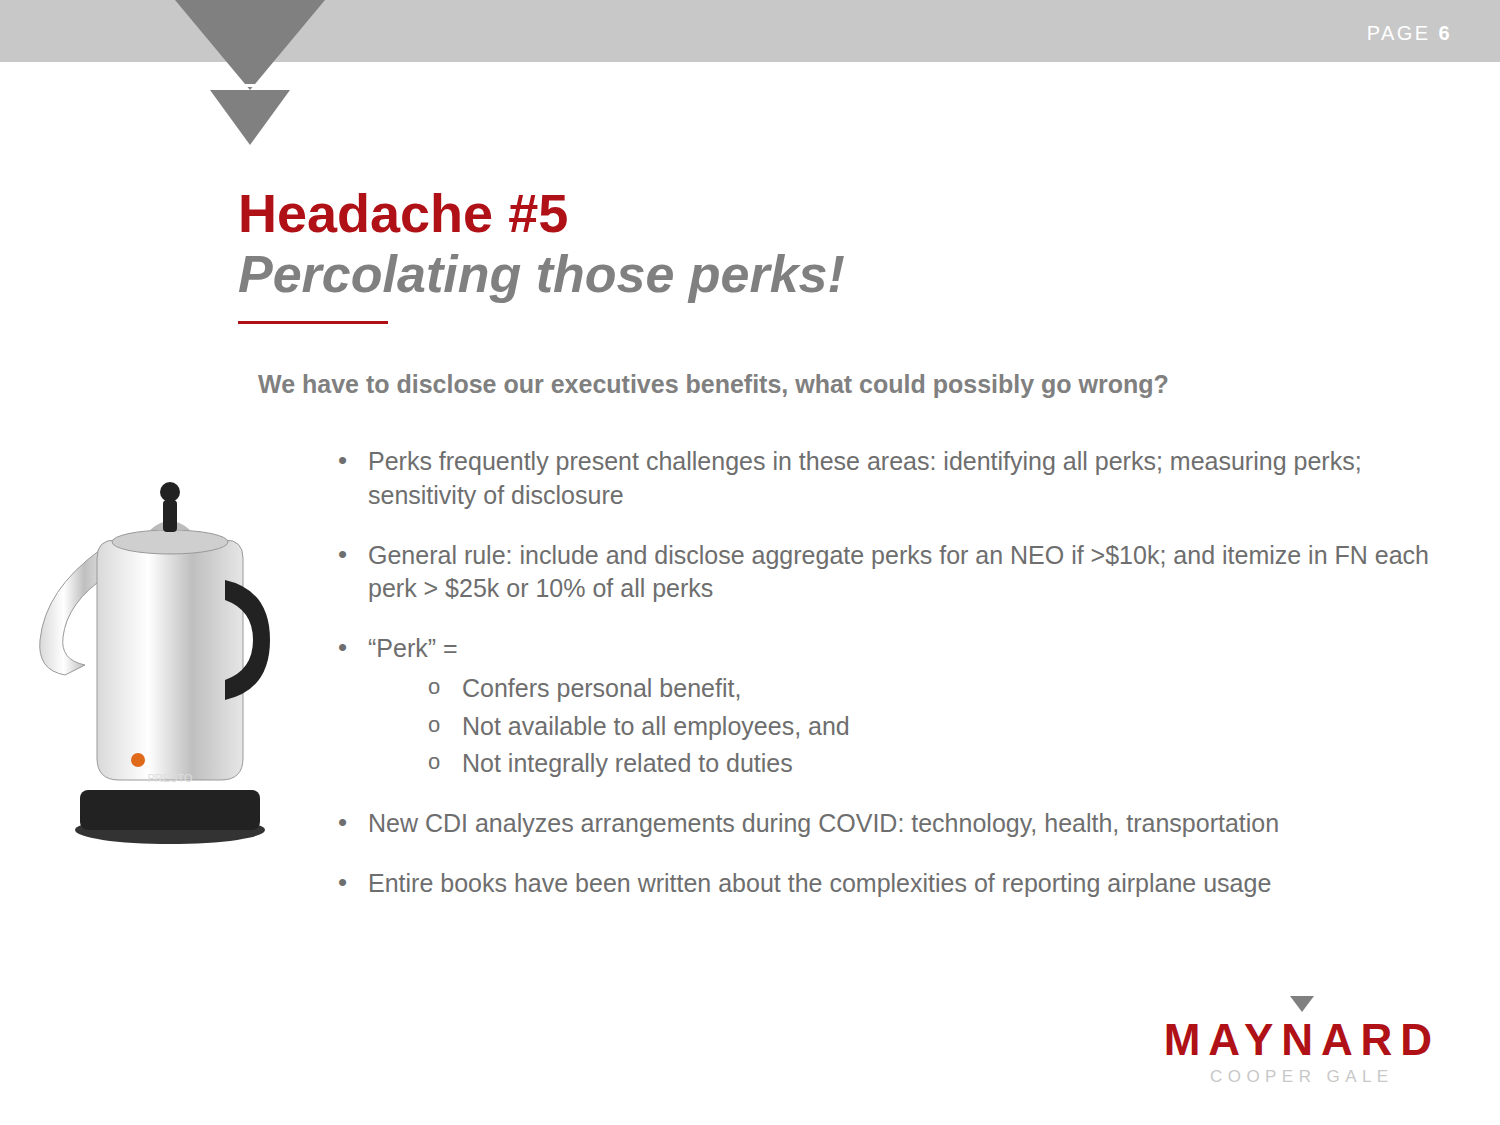PAGE 6
Headache #5
Percolating those perks!
We have to disclose our executives benefits, what could possibly go wrong?
Perks frequently present challenges in these areas: identifying all perks; measuring perks; sensitivity of disclosure
General rule: include and disclose aggregate perks for an NEO if >$10k; and itemize in FN each perk > $25k or 10% of all perks
“Perk” =
Confers personal benefit,
Not available to all employees, and
Not integrally related to duties
New CDI analyzes arrangements during COVID: technology, health, transportation
Entire books have been written about the complexities of reporting airplane usage
MAYNARD
COOPER GALE